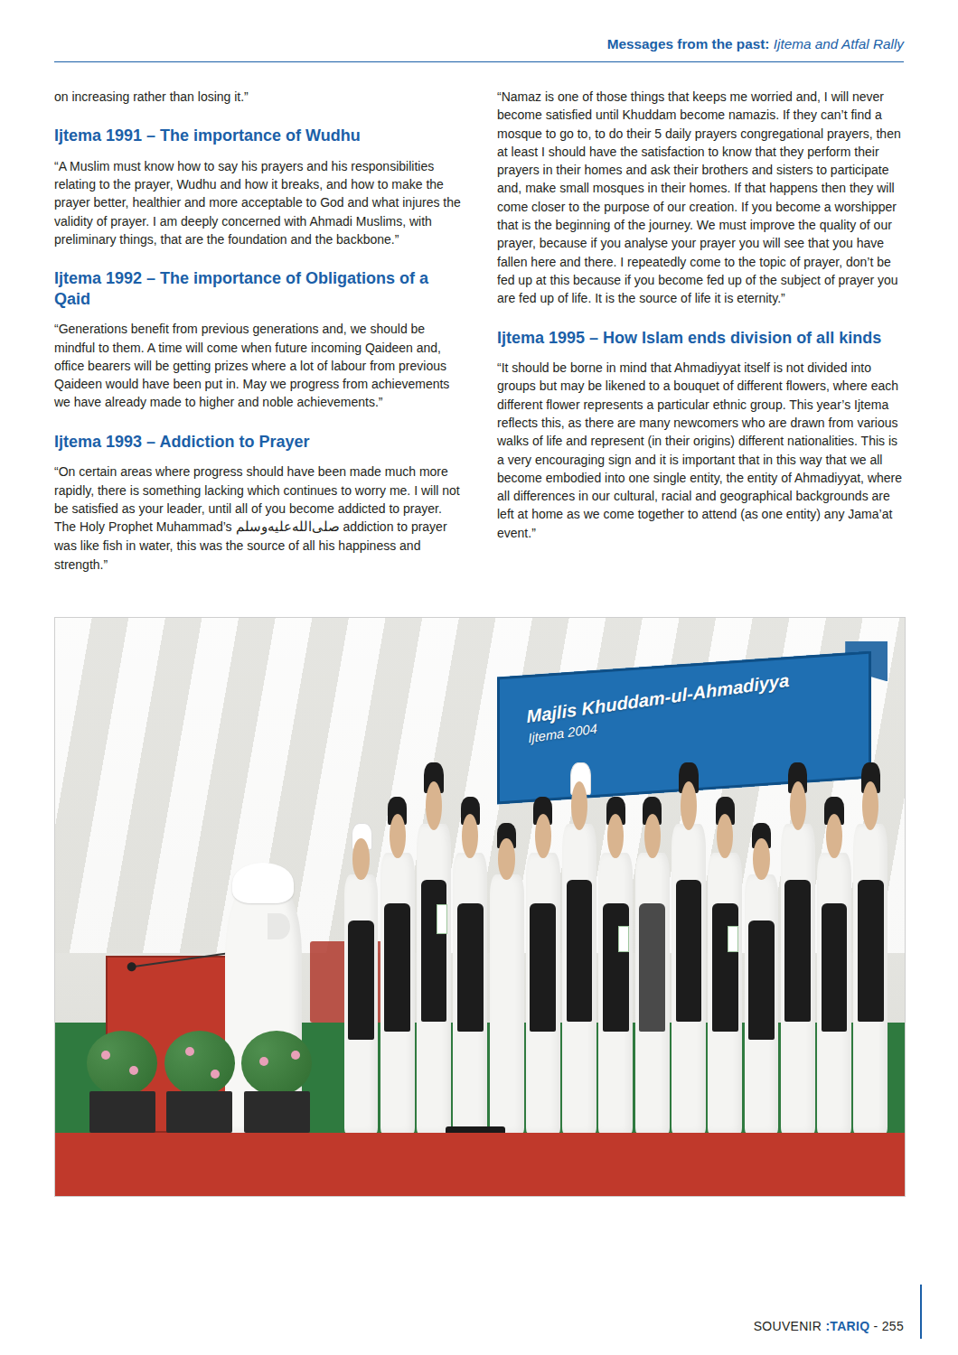Messages from the past: Ijtema and Atfal Rally
on increasing rather than losing it.”
Ijtema 1991 – The importance of Wudhu
“A Muslim must know how to say his prayers and his responsibilities relating to the prayer, Wudhu and how it breaks, and how to make the prayer better, healthier and more acceptable to God and what injures the validity of prayer. I am deeply concerned with Ahmadi Muslims, with preliminary things, that are the foundation and the backbone.”
Ijtema 1992 – The importance of Obligations of a Qaid
“Generations benefit from previous generations and, we should be mindful to them. A time will come when future incoming Qaideen and, office bearers will be getting prizes where a lot of labour from previous Qaideen would have been put in. May we progress from achievements we have already made to higher and noble achievements.”
Ijtema 1993 – Addiction to Prayer
“On certain areas where progress should have been made much more rapidly, there is something lacking which continues to worry me. I will not be satisfied as your leader, until all of you become addicted to prayer. The Holy Prophet Muhammad’s صلى‌الله‌عليه‌وسلم addiction to prayer was like fish in water, this was the source of all his happiness and strength.”
“Namaz is one of those things that keeps me worried and, I will never become satisfied until Khuddam become namazis. If they can’t find a mosque to go to, to do their 5 daily prayers congregational prayers, then at least I should have the satisfaction to know that they perform their prayers in their homes and ask their brothers and sisters to participate and, make small mosques in their homes. If that happens then they will come closer to the purpose of our creation. If you become a worshipper that is the beginning of the journey. We must improve the quality of our prayer, because if you analyse your prayer you will see that you have fallen here and there. I repeatedly come to the topic of prayer, don’t be fed up at this because if you become fed up of the subject of prayer you are fed up of life. It is the source of life it is eternity.”
Ijtema 1995 – How Islam ends division of all kinds
“It should be borne in mind that Ahmadiyyat itself is not divided into groups but may be likened to a bouquet of different flowers, where each different flower represents a particular ethnic group. This year’s Ijtema reflects this, as there are many newcomers who are drawn from various walks of life and represent (in their origins) different nationalities. This is a very encouraging sign and it is important that in this way that we all become embodied into one single entity, the entity of Ahmadiyyat, where all differences in our cultural, racial and geographical backgrounds are left at home as we come together to attend (as one entity) any Jama’at event.”
Majlis Khuddam-ul-Ahmadiyya Ijtema 2004
SOUVENIR :TARIQ - 255